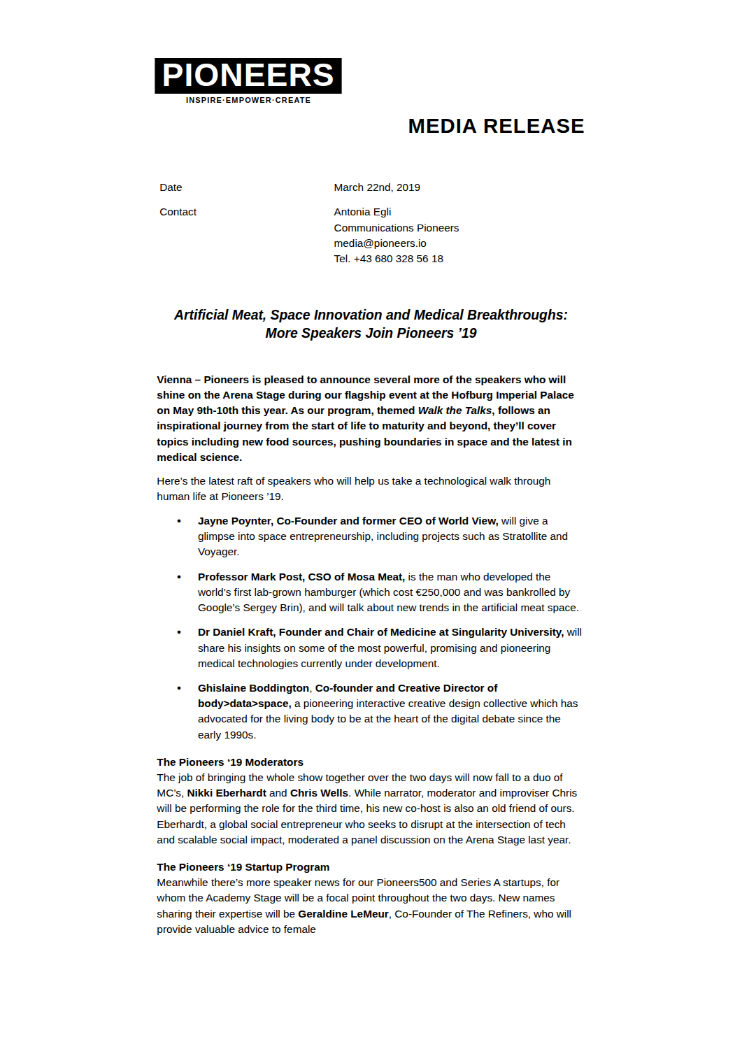PIONEERS
INSPIRE·EMPOWER·CREATE
MEDIA RELEASE
Date
March 22nd, 2019
Contact
Antonia Egli
Communications Pioneers
media@pioneers.io
Tel. +43 680 328 56 18
Artificial Meat, Space Innovation and Medical Breakthroughs:
More Speakers Join Pioneers ’19
Vienna – Pioneers is pleased to announce several more of the speakers who will shine on the Arena Stage during our flagship event at the Hofburg Imperial Palace on May 9th-10th this year. As our program, themed Walk the Talks, follows an inspirational journey from the start of life to maturity and beyond, they’ll cover topics including new food sources, pushing boundaries in space and the latest in medical science.
Here’s the latest raft of speakers who will help us take a technological walk through human life at Pioneers ’19.
Jayne Poynter, Co-Founder and former CEO of World View, will give a glimpse into space entrepreneurship, including projects such as Stratollite and Voyager.
Professor Mark Post, CSO of Mosa Meat, is the man who developed the world’s first lab-grown hamburger (which cost €250,000 and was bankrolled by Google’s Sergey Brin), and will talk about new trends in the artificial meat space.
Dr Daniel Kraft, Founder and Chair of Medicine at Singularity University, will share his insights on some of the most powerful, promising and pioneering medical technologies currently under development.
Ghislaine Boddington, Co-founder and Creative Director of body>data>space, a pioneering interactive creative design collective which has advocated for the living body to be at the heart of the digital debate since the early 1990s.
The Pioneers ‘19 Moderators
The job of bringing the whole show together over the two days will now fall to a duo of MC’s, Nikki Eberhardt and Chris Wells. While narrator, moderator and improviser Chris will be performing the role for the third time, his new co-host is also an old friend of ours. Eberhardt, a global social entrepreneur who seeks to disrupt at the intersection of tech and scalable social impact, moderated a panel discussion on the Arena Stage last year.
The Pioneers ‘19 Startup Program
Meanwhile there’s more speaker news for our Pioneers500 and Series A startups, for whom the Academy Stage will be a focal point throughout the two days. New names sharing their expertise will be Geraldine LeMeur, Co-Founder of The Refiners, who will provide valuable advice to female